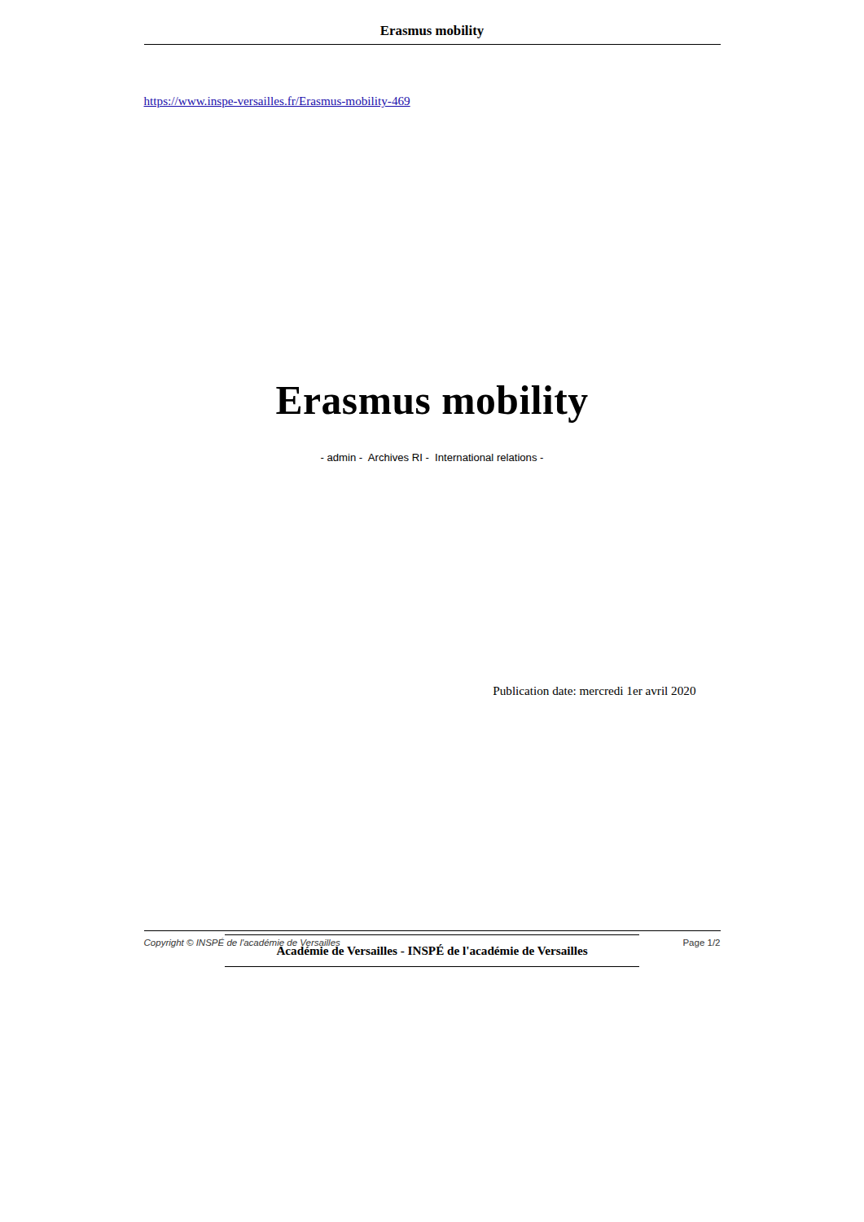Erasmus mobility
https://www.inspe-versailles.fr/Erasmus-mobility-469
Erasmus mobility
- admin - Archives RI - International relations -
Publication date: mercredi 1er avril 2020
Académie de Versailles - INSPÉ de l'académie de Versailles
Copyright © INSPÉ de l'académie de Versailles Page 1/2